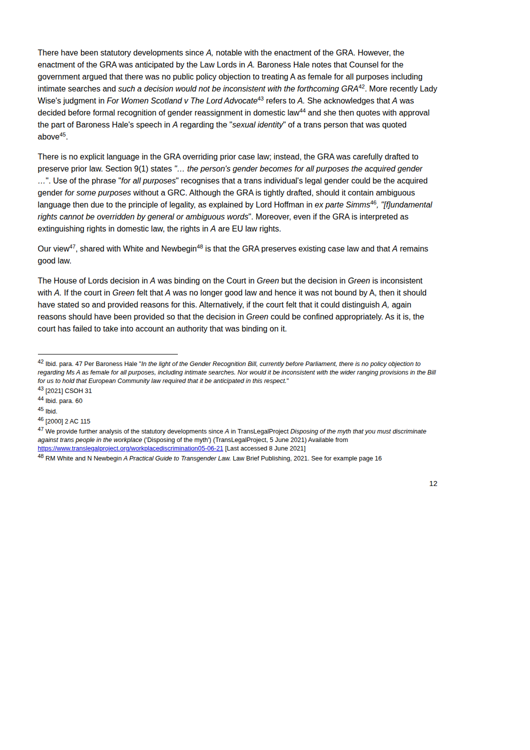There have been statutory developments since A, notable with the enactment of the GRA. However, the enactment of the GRA was anticipated by the Law Lords in A. Baroness Hale notes that Counsel for the government argued that there was no public policy objection to treating A as female for all purposes including intimate searches and such a decision would not be inconsistent with the forthcoming GRA42. More recently Lady Wise's judgment in For Women Scotland v The Lord Advocate43 refers to A. She acknowledges that A was decided before formal recognition of gender reassignment in domestic law44 and she then quotes with approval the part of Baroness Hale's speech in A regarding the "sexual identity" of a trans person that was quoted above45.
There is no explicit language in the GRA overriding prior case law; instead, the GRA was carefully drafted to preserve prior law. Section 9(1) states "… the person's gender becomes for all purposes the acquired gender …". Use of the phrase "for all purposes" recognises that a trans individual's legal gender could be the acquired gender for some purposes without a GRC. Although the GRA is tightly drafted, should it contain ambiguous language then due to the principle of legality, as explained by Lord Hoffman in ex parte Simms46, "[f]undamental rights cannot be overridden by general or ambiguous words". Moreover, even if the GRA is interpreted as extinguishing rights in domestic law, the rights in A are EU law rights.
Our view47, shared with White and Newbegin48 is that the GRA preserves existing case law and that A remains good law.
The House of Lords decision in A was binding on the Court in Green but the decision in Green is inconsistent with A. If the court in Green felt that A was no longer good law and hence it was not bound by A, then it should have stated so and provided reasons for this. Alternatively, if the court felt that it could distinguish A, again reasons should have been provided so that the decision in Green could be confined appropriately. As it is, the court has failed to take into account an authority that was binding on it.
42 Ibid. para. 47 Per Baroness Hale "In the light of the Gender Recognition Bill, currently before Parliament, there is no policy objection to regarding Ms A as female for all purposes, including intimate searches. Nor would it be inconsistent with the wider ranging provisions in the Bill for us to hold that European Community law required that it be anticipated in this respect."
43 [2021] CSOH 31
44 Ibid. para. 60
45 Ibid.
46 [2000] 2 AC 115
47 We provide further analysis of the statutory developments since A in TransLegalProject Disposing of the myth that you must discriminate against trans people in the workplace ('Disposing of the myth') (TransLegalProject, 5 June 2021) Available from https://www.translegalproject.org/workplacediscrimination05-06-21 [Last accessed 8 June 2021]
48 RM White and N Newbegin A Practical Guide to Transgender Law. Law Brief Publishing, 2021. See for example page 16
12